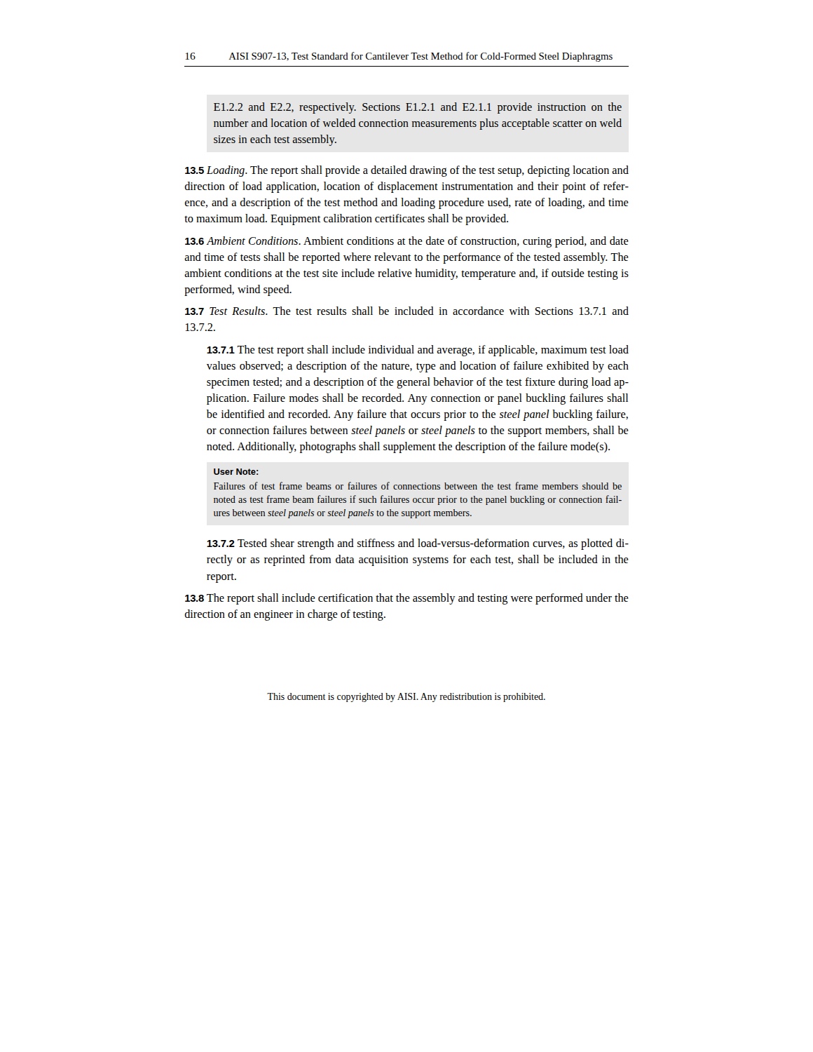16
AISI S907-13, Test Standard for Cantilever Test Method for Cold-Formed Steel Diaphragms
E1.2.2 and E2.2, respectively. Sections E1.2.1 and E2.1.1 provide instruction on the number and location of welded connection measurements plus acceptable scatter on weld sizes in each test assembly.
13.5 Loading. The report shall provide a detailed drawing of the test setup, depicting location and direction of load application, location of displacement instrumentation and their point of reference, and a description of the test method and loading procedure used, rate of loading, and time to maximum load. Equipment calibration certificates shall be provided.
13.6 Ambient Conditions. Ambient conditions at the date of construction, curing period, and date and time of tests shall be reported where relevant to the performance of the tested assembly. The ambient conditions at the test site include relative humidity, temperature and, if outside testing is performed, wind speed.
13.7 Test Results. The test results shall be included in accordance with Sections 13.7.1 and 13.7.2.
13.7.1 The test report shall include individual and average, if applicable, maximum test load values observed; a description of the nature, type and location of failure exhibited by each specimen tested; and a description of the general behavior of the test fixture during load application. Failure modes shall be recorded. Any connection or panel buckling failures shall be identified and recorded. Any failure that occurs prior to the steel panel buckling failure, or connection failures between steel panels or steel panels to the support members, shall be noted. Additionally, photographs shall supplement the description of the failure mode(s).
User Note:
Failures of test frame beams or failures of connections between the test frame members should be noted as test frame beam failures if such failures occur prior to the panel buckling or connection failures between steel panels or steel panels to the support members.
13.7.2 Tested shear strength and stiffness and load-versus-deformation curves, as plotted directly or as reprinted from data acquisition systems for each test, shall be included in the report.
13.8 The report shall include certification that the assembly and testing were performed under the direction of an engineer in charge of testing.
This document is copyrighted by AISI. Any redistribution is prohibited.